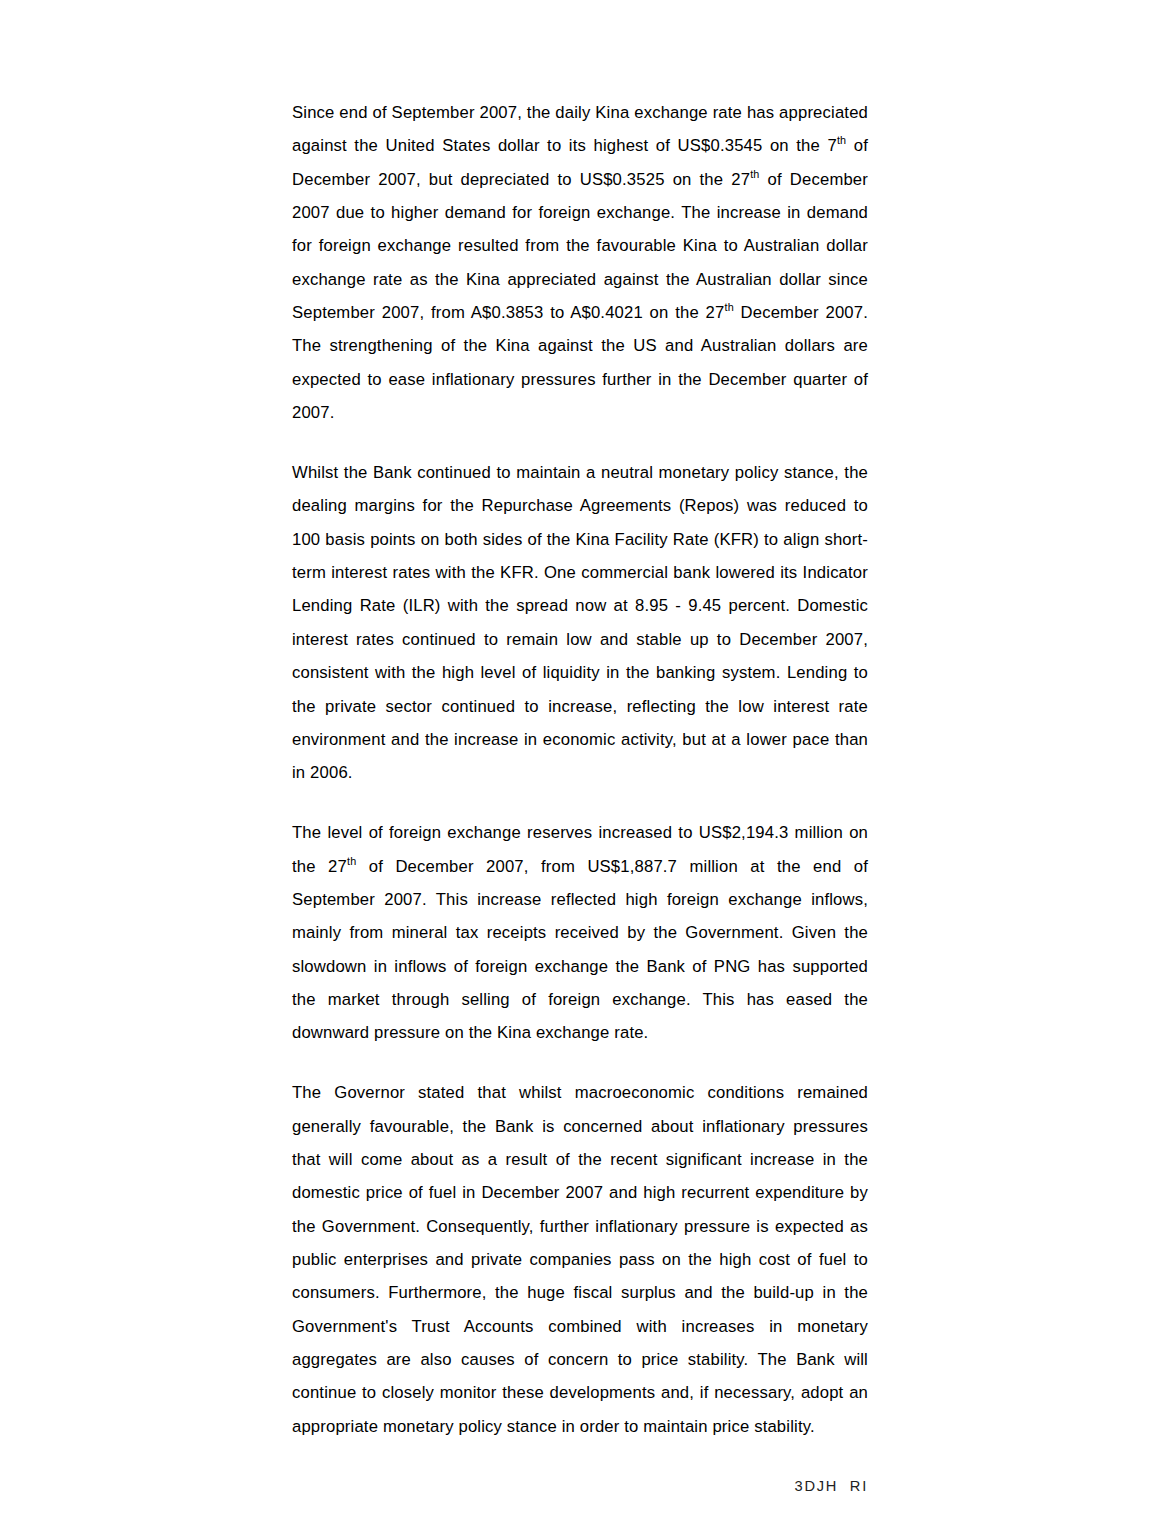Since end of September 2007, the daily Kina exchange rate has appreciated against the United States dollar to its highest of US$0.3545 on the 7th of December 2007, but depreciated to US$0.3525 on the 27th of December 2007 due to higher demand for foreign exchange. The increase in demand for foreign exchange resulted from the favourable Kina to Australian dollar exchange rate as the Kina appreciated against the Australian dollar since September 2007, from A$0.3853 to A$0.4021 on the 27th December 2007. The strengthening of the Kina against the US and Australian dollars are expected to ease inflationary pressures further in the December quarter of 2007.
Whilst the Bank continued to maintain a neutral monetary policy stance, the dealing margins for the Repurchase Agreements (Repos) was reduced to 100 basis points on both sides of the Kina Facility Rate (KFR) to align short-term interest rates with the KFR. One commercial bank lowered its Indicator Lending Rate (ILR) with the spread now at 8.95 - 9.45 percent. Domestic interest rates continued to remain low and stable up to December 2007, consistent with the high level of liquidity in the banking system. Lending to the private sector continued to increase, reflecting the low interest rate environment and the increase in economic activity, but at a lower pace than in 2006.
The level of foreign exchange reserves increased to US$2,194.3 million on the 27th of December 2007, from US$1,887.7 million at the end of September 2007. This increase reflected high foreign exchange inflows, mainly from mineral tax receipts received by the Government. Given the slowdown in inflows of foreign exchange the Bank of PNG has supported the market through selling of foreign exchange. This has eased the downward pressure on the Kina exchange rate.
The Governor stated that whilst macroeconomic conditions remained generally favourable, the Bank is concerned about inflationary pressures that will come about as a result of the recent significant increase in the domestic price of fuel in December 2007 and high recurrent expenditure by the Government. Consequently, further inflationary pressure is expected as public enterprises and private companies pass on the high cost of fuel to consumers. Furthermore, the huge fiscal surplus and the build-up in the Government's Trust Accounts combined with increases in monetary aggregates are also causes of concern to price stability. The Bank will continue to closely monitor these developments and, if necessary, adopt an appropriate monetary policy stance in order to maintain price stability.
3DJH RI